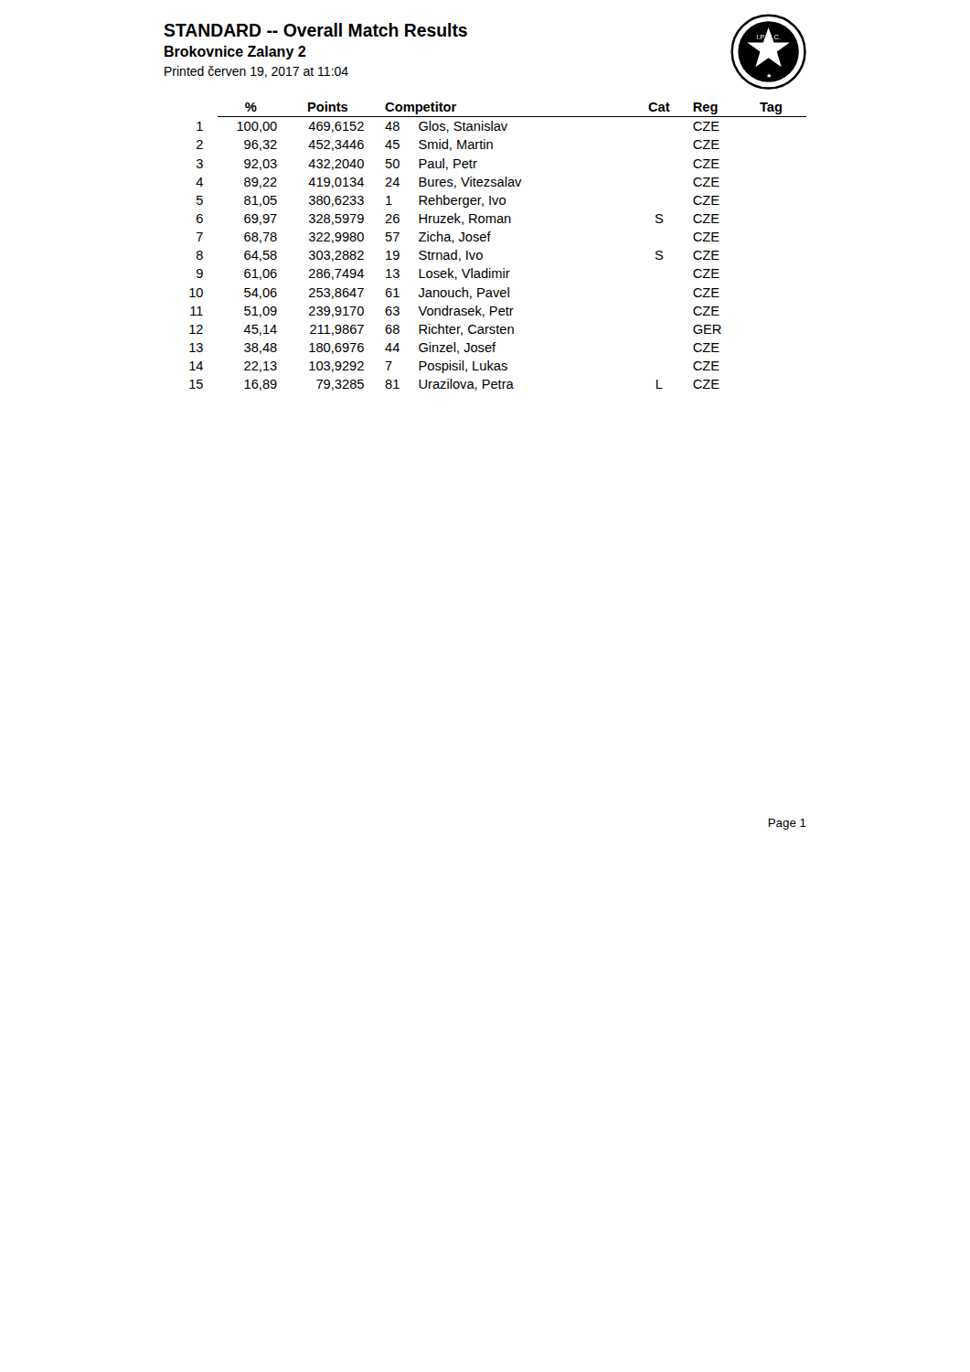I.P. S.C. ★
STANDARD -- Overall Match Results
Brokovnice Zalany 2
Printed červen 19, 2017 at 11:04
| | % | Points | Competitor | Cat | Reg | Tag |
| --- | --- | --- | --- | --- | --- | --- |
| 1 | 100,00 | 469,6152 | 48 | Glos, Stanislav | | CZE | |
| 2 | 96,32 | 452,3446 | 45 | Smid, Martin | | CZE | |
| 3 | 92,03 | 432,2040 | 50 | Paul, Petr | | CZE | |
| 4 | 89,22 | 419,0134 | 24 | Bures, Vitezsalav | | CZE | |
| 5 | 81,05 | 380,6233 | 1 | Rehberger, Ivo | | CZE | |
| 6 | 69,97 | 328,5979 | 26 | Hruzek, Roman | S | CZE | |
| 7 | 68,78 | 322,9980 | 57 | Zicha, Josef | | CZE | |
| 8 | 64,58 | 303,2882 | 19 | Strnad, Ivo | S | CZE | |
| 9 | 61,06 | 286,7494 | 13 | Losek, Vladimir | | CZE | |
| 10 | 54,06 | 253,8647 | 61 | Janouch, Pavel | | CZE | |
| 11 | 51,09 | 239,9170 | 63 | Vondrasek, Petr | | CZE | |
| 12 | 45,14 | 211,9867 | 68 | Richter, Carsten | | GER | |
| 13 | 38,48 | 180,6976 | 44 | Ginzel, Josef | | CZE | |
| 14 | 22,13 | 103,9292 | 7 | Pospisil, Lukas | | CZE | |
| 15 | 16,89 | 79,3285 | 81 | Urazilova, Petra | L | CZE | |
Page 1